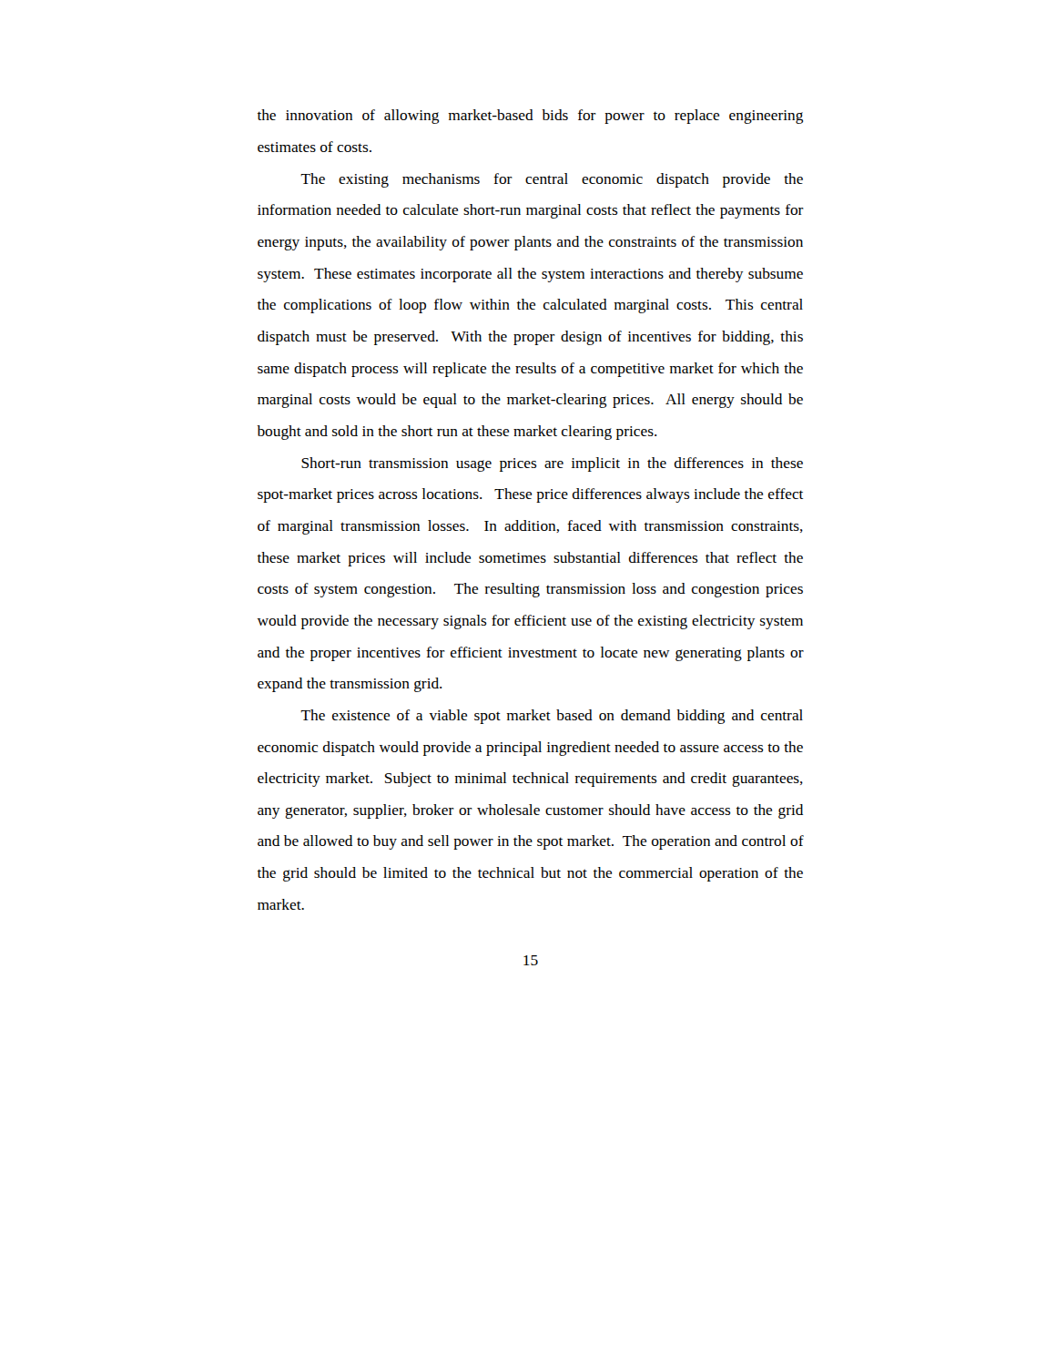the innovation of allowing market-based bids for power to replace engineering estimates of costs.
The existing mechanisms for central economic dispatch provide the information needed to calculate short-run marginal costs that reflect the payments for energy inputs, the availability of power plants and the constraints of the transmission system. These estimates incorporate all the system interactions and thereby subsume the complications of loop flow within the calculated marginal costs. This central dispatch must be preserved. With the proper design of incentives for bidding, this same dispatch process will replicate the results of a competitive market for which the marginal costs would be equal to the market-clearing prices. All energy should be bought and sold in the short run at these market clearing prices.
Short-run transmission usage prices are implicit in the differences in these spot-market prices across locations. These price differences always include the effect of marginal transmission losses. In addition, faced with transmission constraints, these market prices will include sometimes substantial differences that reflect the costs of system congestion. The resulting transmission loss and congestion prices would provide the necessary signals for efficient use of the existing electricity system and the proper incentives for efficient investment to locate new generating plants or expand the transmission grid.
The existence of a viable spot market based on demand bidding and central economic dispatch would provide a principal ingredient needed to assure access to the electricity market. Subject to minimal technical requirements and credit guarantees, any generator, supplier, broker or wholesale customer should have access to the grid and be allowed to buy and sell power in the spot market. The operation and control of the grid should be limited to the technical but not the commercial operation of the market.
15